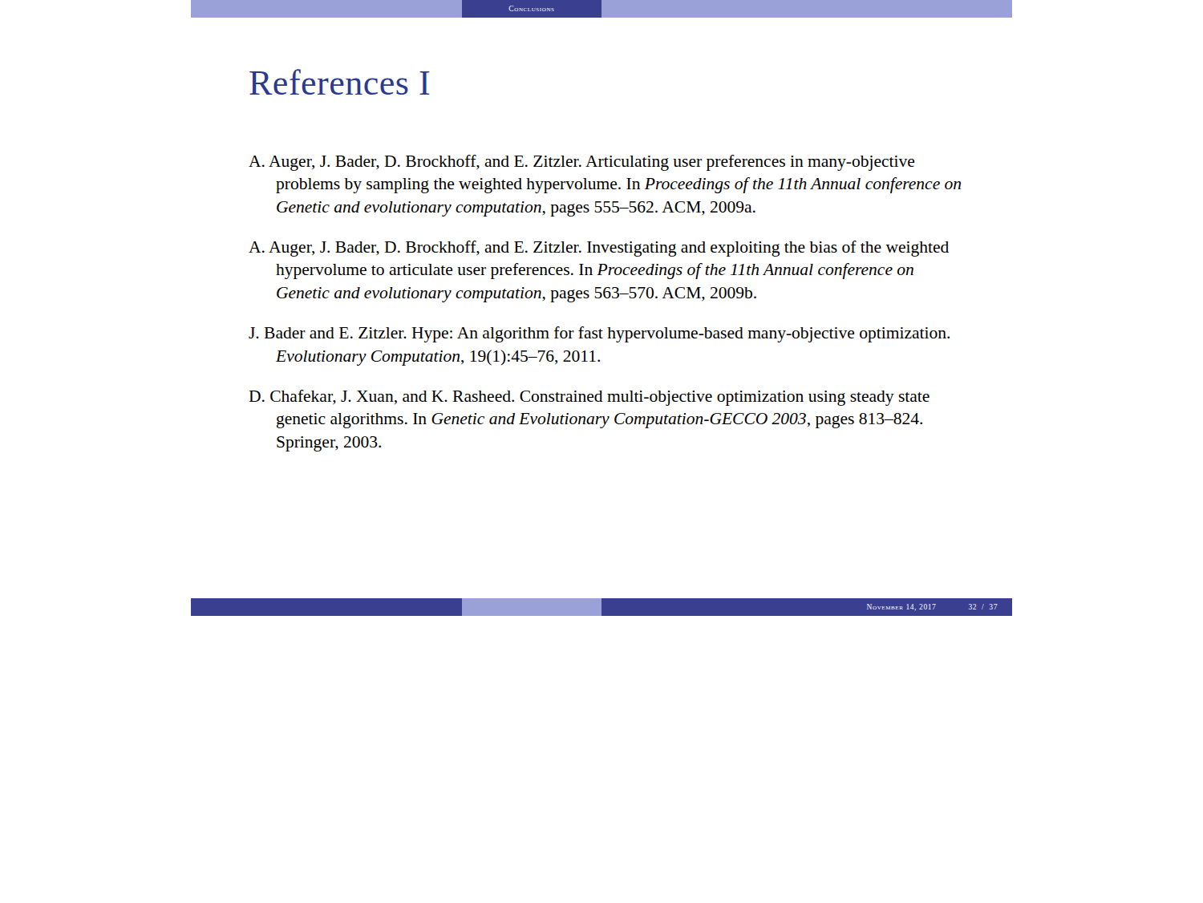Conclusions
References I
A. Auger, J. Bader, D. Brockhoff, and E. Zitzler. Articulating user preferences in many-objective problems by sampling the weighted hypervolume. In Proceedings of the 11th Annual conference on Genetic and evolutionary computation, pages 555–562. ACM, 2009a.
A. Auger, J. Bader, D. Brockhoff, and E. Zitzler. Investigating and exploiting the bias of the weighted hypervolume to articulate user preferences. In Proceedings of the 11th Annual conference on Genetic and evolutionary computation, pages 563–570. ACM, 2009b.
J. Bader and E. Zitzler. Hype: An algorithm for fast hypervolume-based many-objective optimization. Evolutionary Computation, 19(1):45–76, 2011.
D. Chafekar, J. Xuan, and K. Rasheed. Constrained multi-objective optimization using steady state genetic algorithms. In Genetic and Evolutionary Computation-GECCO 2003, pages 813–824. Springer, 2003.
November 14, 2017 32 / 37